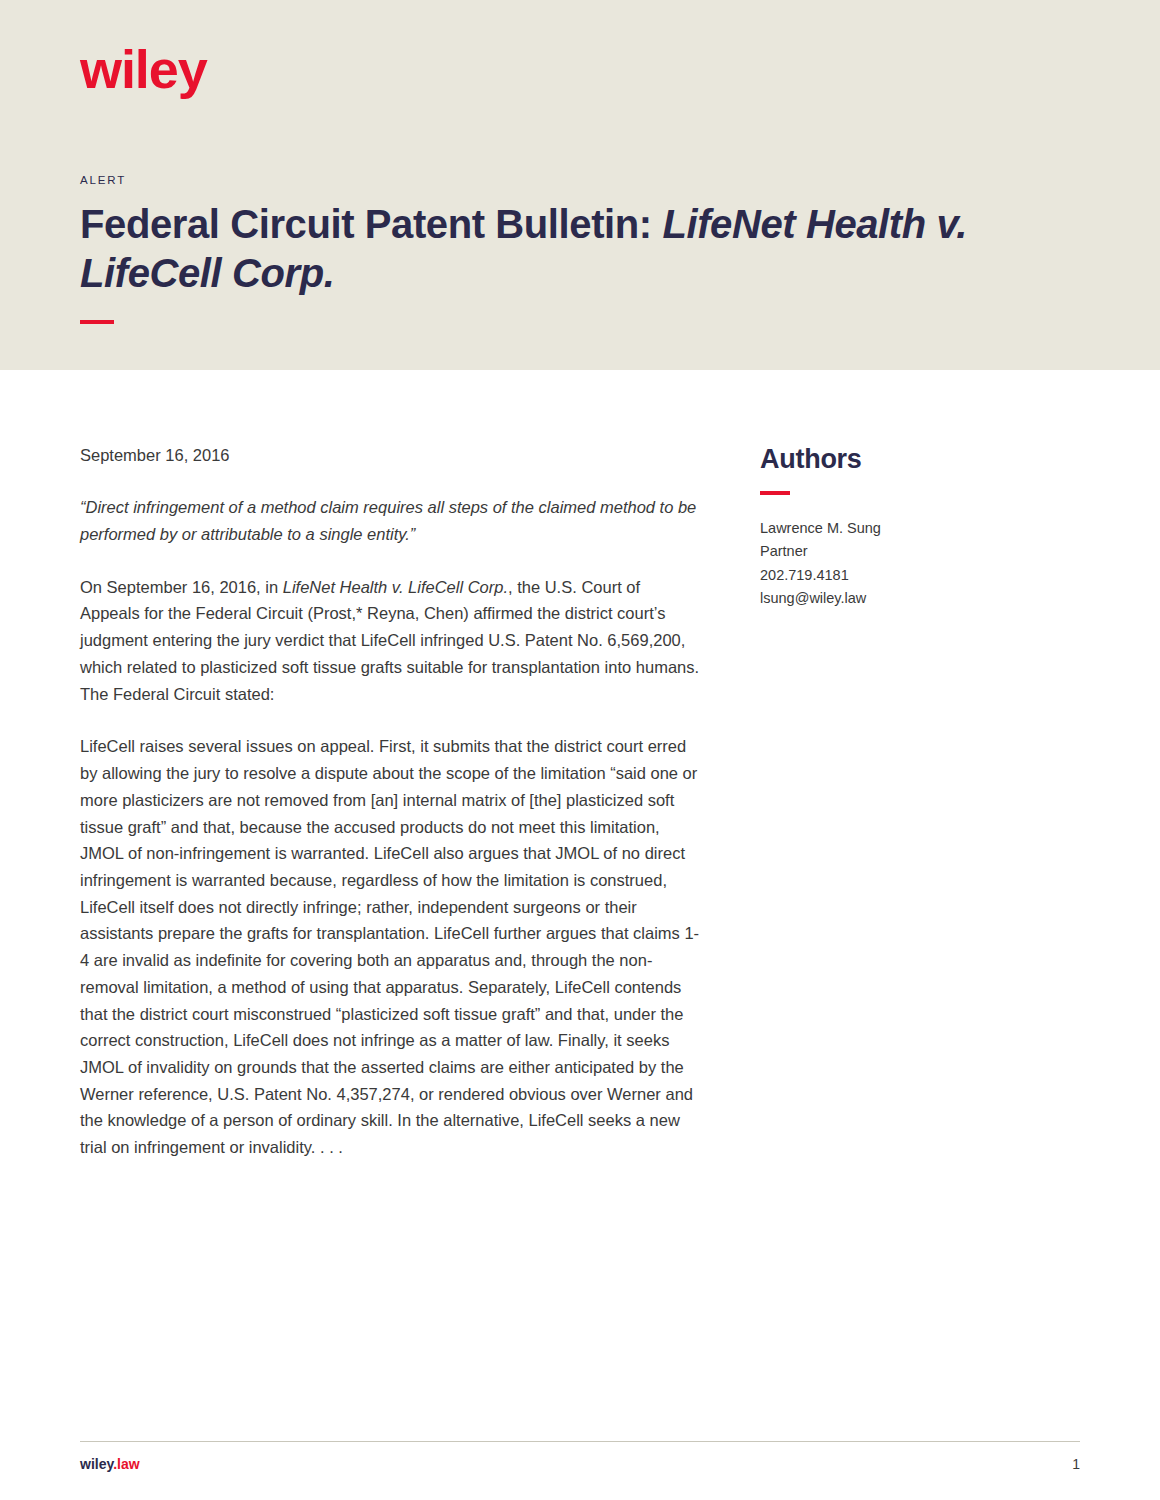wiley
Alert
Federal Circuit Patent Bulletin: LifeNet Health v. LifeCell Corp.
September 16, 2016
“Direct infringement of a method claim requires all steps of the claimed method to be performed by or attributable to a single entity.”
On September 16, 2016, in LifeNet Health v. LifeCell Corp., the U.S. Court of Appeals for the Federal Circuit (Prost,* Reyna, Chen) affirmed the district court’s judgment entering the jury verdict that LifeCell infringed U.S. Patent No. 6,569,200, which related to plasticized soft tissue grafts suitable for transplantation into humans. The Federal Circuit stated:
LifeCell raises several issues on appeal. First, it submits that the district court erred by allowing the jury to resolve a dispute about the scope of the limitation “said one or more plasticizers are not removed from [an] internal matrix of [the] plasticized soft tissue graft” and that, because the accused products do not meet this limitation, JMOL of non-infringement is warranted. LifeCell also argues that JMOL of no direct infringement is warranted because, regardless of how the limitation is construed, LifeCell itself does not directly infringe; rather, independent surgeons or their assistants prepare the grafts for transplantation. LifeCell further argues that claims 1-4 are invalid as indefinite for covering both an apparatus and, through the non-removal limitation, a method of using that apparatus. Separately, LifeCell contends that the district court misconstrued “plasticized soft tissue graft” and that, under the correct construction, LifeCell does not infringe as a matter of law. Finally, it seeks JMOL of invalidity on grounds that the asserted claims are either anticipated by the Werner reference, U.S. Patent No. 4,357,274, or rendered obvious over Werner and the knowledge of a person of ordinary skill. In the alternative, LifeCell seeks a new trial on infringement or invalidity. . . .
Authors
Lawrence M. Sung Partner 202.719.4181 lsung@wiley.law
wiley.law
1